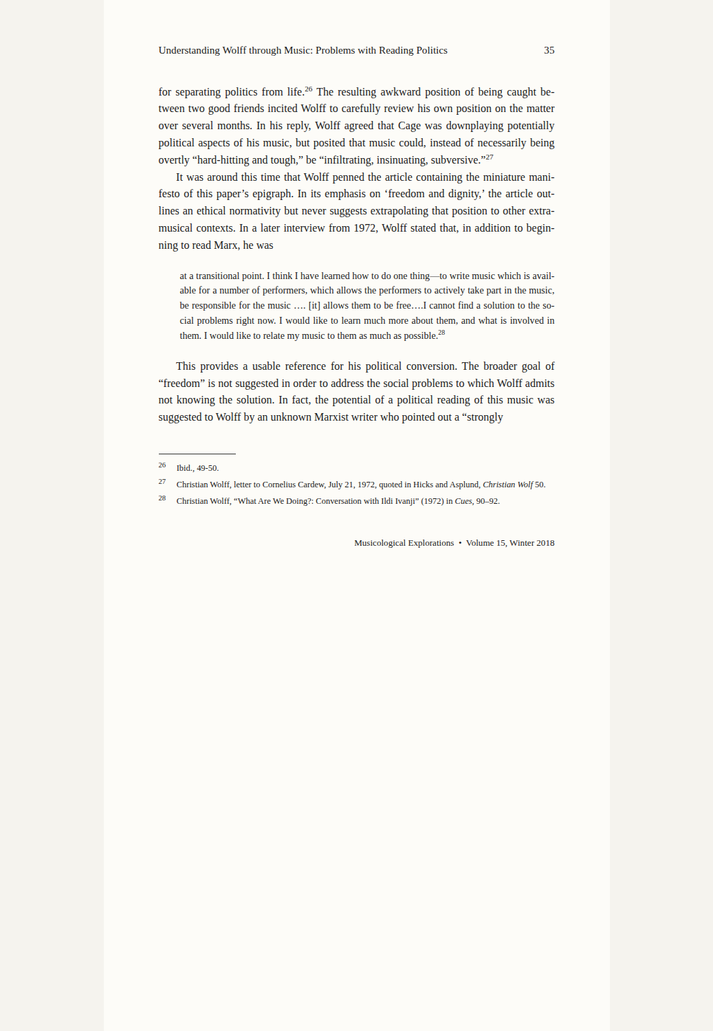Understanding Wolff through Music: Problems with Reading Politics 35
for separating politics from life.26 The resulting awkward position of being caught between two good friends incited Wolff to carefully review his own position on the matter over several months. In his reply, Wolff agreed that Cage was downplaying potentially political aspects of his music, but posited that music could, instead of necessarily being overtly “hard-hitting and tough,” be “infiltrating, insinuating, subversive.”27
It was around this time that Wolff penned the article containing the miniature manifesto of this paper’s epigraph. In its emphasis on ‘freedom and dignity,’ the article outlines an ethical normativity but never suggests extrapolating that position to other extramusical contexts. In a later interview from 1972, Wolff stated that, in addition to beginning to read Marx, he was
at a transitional point. I think I have learned how to do one thing—to write music which is available for a number of performers, which allows the performers to actively take part in the music, be responsible for the music …. [it] allows them to be free….I cannot find a solution to the social problems right now. I would like to learn much more about them, and what is involved in them. I would like to relate my music to them as much as possible.28
This provides a usable reference for his political conversion. The broader goal of “freedom” is not suggested in order to address the social problems to which Wolff admits not knowing the solution. In fact, the potential of a political reading of this music was suggested to Wolff by an unknown Marxist writer who pointed out a “strongly
26 Ibid., 49-50.
27 Christian Wolff, letter to Cornelius Cardew, July 21, 1972, quoted in Hicks and Asplund, Christian Wolf 50.
28 Christian Wolff, “What Are We Doing?: Conversation with Ildi Ivanji” (1972) in Cues, 90–92.
Musicological Explorations • Volume 15, Winter 2018